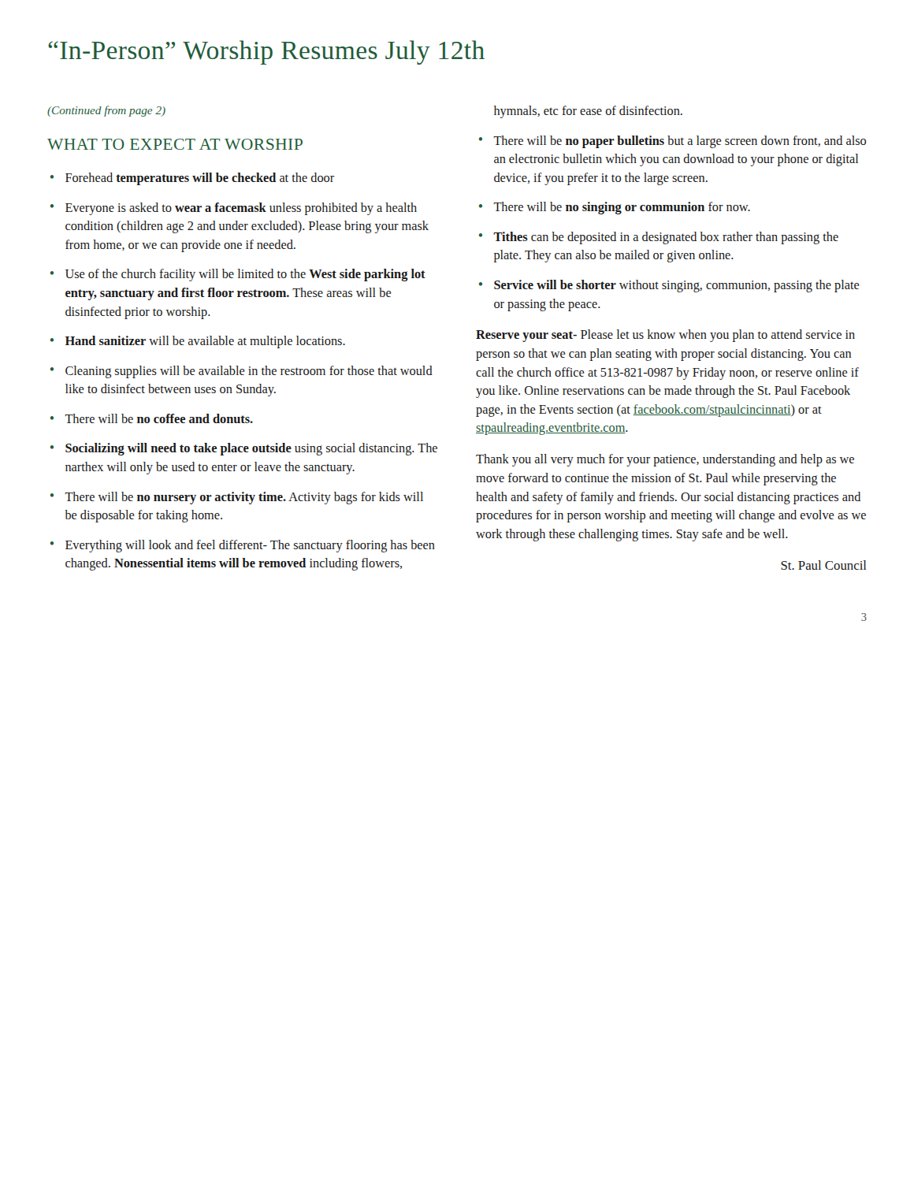“In-Person” Worship Resumes July 12th
(Continued from page 2)
WHAT TO EXPECT AT WORSHIP
Forehead temperatures will be checked at the door
Everyone is asked to wear a facemask unless prohibited by a health condition (children age 2 and under excluded). Please bring your mask from home, or we can provide one if needed.
Use of the church facility will be limited to the West side parking lot entry, sanctuary and first floor restroom. These areas will be disinfected prior to worship.
Hand sanitizer will be available at multiple locations.
Cleaning supplies will be available in the restroom for those that would like to disinfect between uses on Sunday.
There will be no coffee and donuts.
Socializing will need to take place outside using social distancing. The narthex will only be used to enter or leave the sanctuary.
There will be no nursery or activity time. Activity bags for kids will be disposable for taking home.
Everything will look and feel different- The sanctuary flooring has been changed. Nonessential items will be removed including flowers, hymnals, etc for ease of disinfection.
There will be no paper bulletins but a large screen down front, and also an electronic bulletin which you can download to your phone or digital device, if you prefer it to the large screen.
There will be no singing or communion for now.
Tithes can be deposited in a designated box rather than passing the plate. They can also be mailed or given online.
Service will be shorter without singing, communion, passing the plate or passing the peace.
Reserve your seat- Please let us know when you plan to attend service in person so that we can plan seating with proper social distancing. You can call the church office at 513-821-0987 by Friday noon, or reserve online if you like. Online reservations can be made through the St. Paul Facebook page, in the Events section (at facebook.com/stpaulcincinnati) or at stpaulreading.eventbrite.com.
Thank you all very much for your patience, understanding and help as we move forward to continue the mission of St. Paul while preserving the health and safety of family and friends. Our social distancing practices and procedures for in person worship and meeting will change and evolve as we work through these challenging times. Stay safe and be well.
St. Paul Council
3